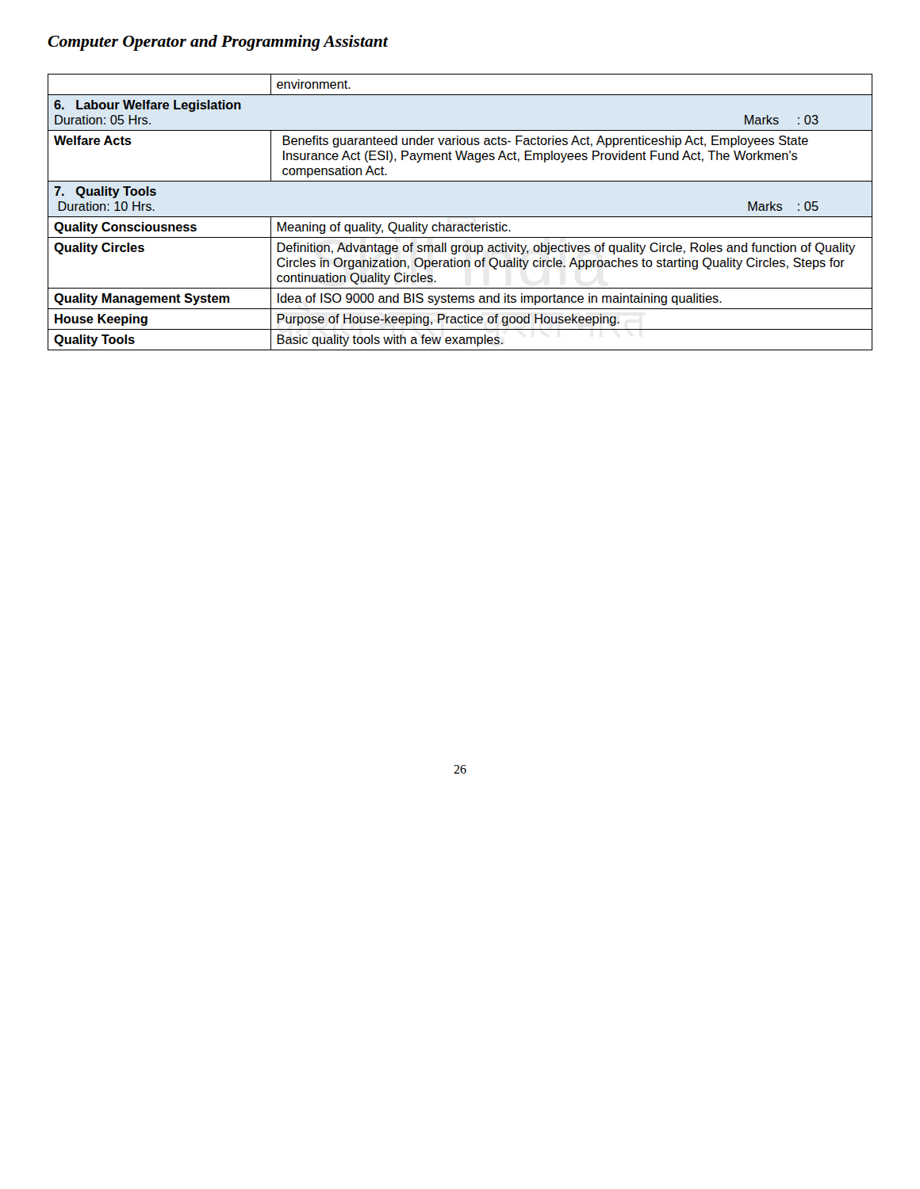Computer Operator and Programming Assistant
🖥
Skill India
कौशल भारत - कुशल भारत
| | environment. |
| 6. Labour Welfare Legislation Duration: 05 Hrs. Marks : 03 |
| Welfare Acts | Benefits guaranteed under various acts- Factories Act, Apprenticeship Act, Employees State Insurance Act (ESI), Payment Wages Act, Employees Provident Fund Act, The Workmen's compensation Act. |
| 7. Quality Tools Duration: 10 Hrs. Marks : 05 |
| Quality Consciousness | Meaning of quality, Quality characteristic. |
| Quality Circles | Definition, Advantage of small group activity, objectives of quality Circle, Roles and function of Quality Circles in Organization, Operation of Quality circle. Approaches to starting Quality Circles, Steps for continuation Quality Circles. |
| Quality Management System | Idea of ISO 9000 and BIS systems and its importance in maintaining qualities. |
| House Keeping | Purpose of House-keeping, Practice of good Housekeeping. |
| Quality Tools | Basic quality tools with a few examples. |
26